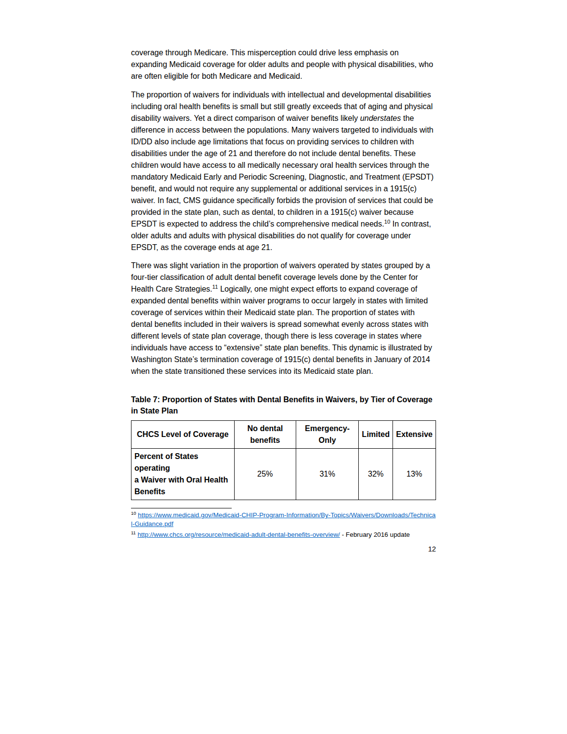coverage through Medicare. This misperception could drive less emphasis on expanding Medicaid coverage for older adults and people with physical disabilities, who are often eligible for both Medicare and Medicaid.
The proportion of waivers for individuals with intellectual and developmental disabilities including oral health benefits is small but still greatly exceeds that of aging and physical disability waivers. Yet a direct comparison of waiver benefits likely understates the difference in access between the populations. Many waivers targeted to individuals with ID/DD also include age limitations that focus on providing services to children with disabilities under the age of 21 and therefore do not include dental benefits. These children would have access to all medically necessary oral health services through the mandatory Medicaid Early and Periodic Screening, Diagnostic, and Treatment (EPSDT) benefit, and would not require any supplemental or additional services in a 1915(c) waiver. In fact, CMS guidance specifically forbids the provision of services that could be provided in the state plan, such as dental, to children in a 1915(c) waiver because EPSDT is expected to address the child’s comprehensive medical needs.10 In contrast, older adults and adults with physical disabilities do not qualify for coverage under EPSDT, as the coverage ends at age 21.
There was slight variation in the proportion of waivers operated by states grouped by a four-tier classification of adult dental benefit coverage levels done by the Center for Health Care Strategies.11 Logically, one might expect efforts to expand coverage of expanded dental benefits within waiver programs to occur largely in states with limited coverage of services within their Medicaid state plan. The proportion of states with dental benefits included in their waivers is spread somewhat evenly across states with different levels of state plan coverage, though there is less coverage in states where individuals have access to “extensive” state plan benefits. This dynamic is illustrated by Washington State’s termination coverage of 1915(c) dental benefits in January of 2014 when the state transitioned these services into its Medicaid state plan.
Table 7: Proportion of States with Dental Benefits in Waivers, by Tier of Coverage in State Plan
| CHCS Level of Coverage | No dental benefits | Emergency-Only | Limited | Extensive |
| --- | --- | --- | --- | --- |
| Percent of States operating a Waiver with Oral Health Benefits | 25% | 31% | 32% | 13% |
10 https://www.medicaid.gov/Medicaid-CHIP-Program-Information/By-Topics/Waivers/Downloads/Technical-Guidance.pdf
11 http://www.chcs.org/resource/medicaid-adult-dental-benefits-overview/ - February 2016 update
12